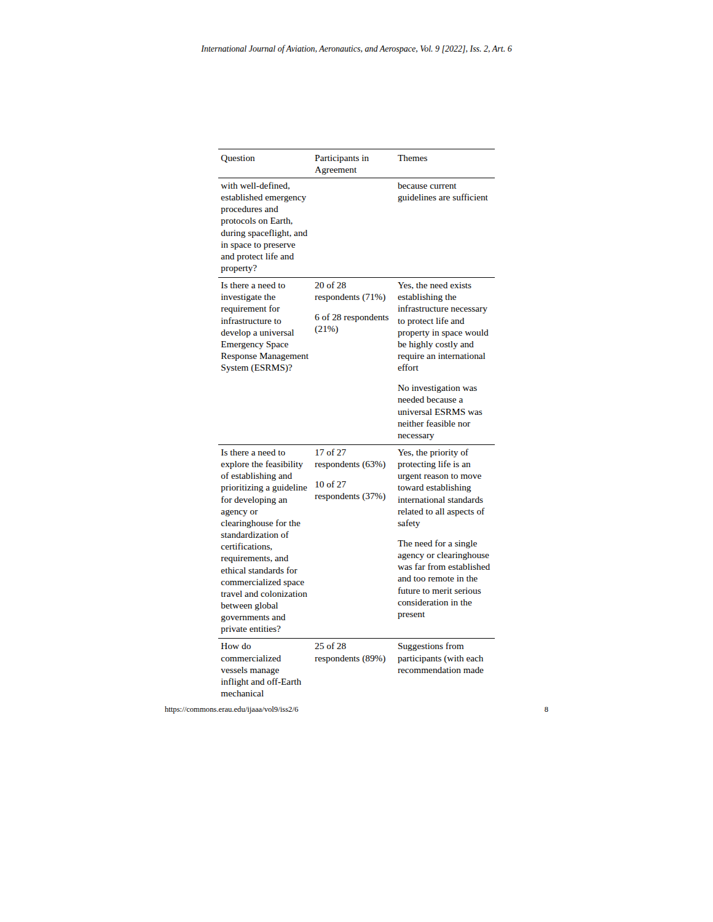International Journal of Aviation, Aeronautics, and Aerospace, Vol. 9 [2022], Iss. 2, Art. 6
| Question | Participants in Agreement | Themes |
| --- | --- | --- |
| with well-defined, established emergency procedures and protocols on Earth, during spaceflight, and in space to preserve and protect life and property? | | because current guidelines are sufficient |
| Is there a need to investigate the requirement for infrastructure to develop a universal Emergency Space Response Management System (ESRMS)? | 20 of 28 respondents (71%) 6 of 28 respondents (21%) | Yes, the need exists establishing the infrastructure necessary to protect life and property in space would be highly costly and require an international effort No investigation was needed because a universal ESRMS was neither feasible nor necessary |
| Is there a need to explore the feasibility of establishing and prioritizing a guideline for developing an agency or clearinghouse for the standardization of certifications, requirements, and ethical standards for commercialized space travel and colonization between global governments and private entities? | 17 of 27 respondents (63%) 10 of 27 respondents (37%) | Yes, the priority of protecting life is an urgent reason to move toward establishing international standards related to all aspects of safety The need for a single agency or clearinghouse was far from established and too remote in the future to merit serious consideration in the present |
| How do commercialized vessels manage inflight and off-Earth mechanical | 25 of 28 respondents (89%) | Suggestions from participants (with each recommendation made |
https://commons.erau.edu/ijaaa/vol9/iss2/6 8